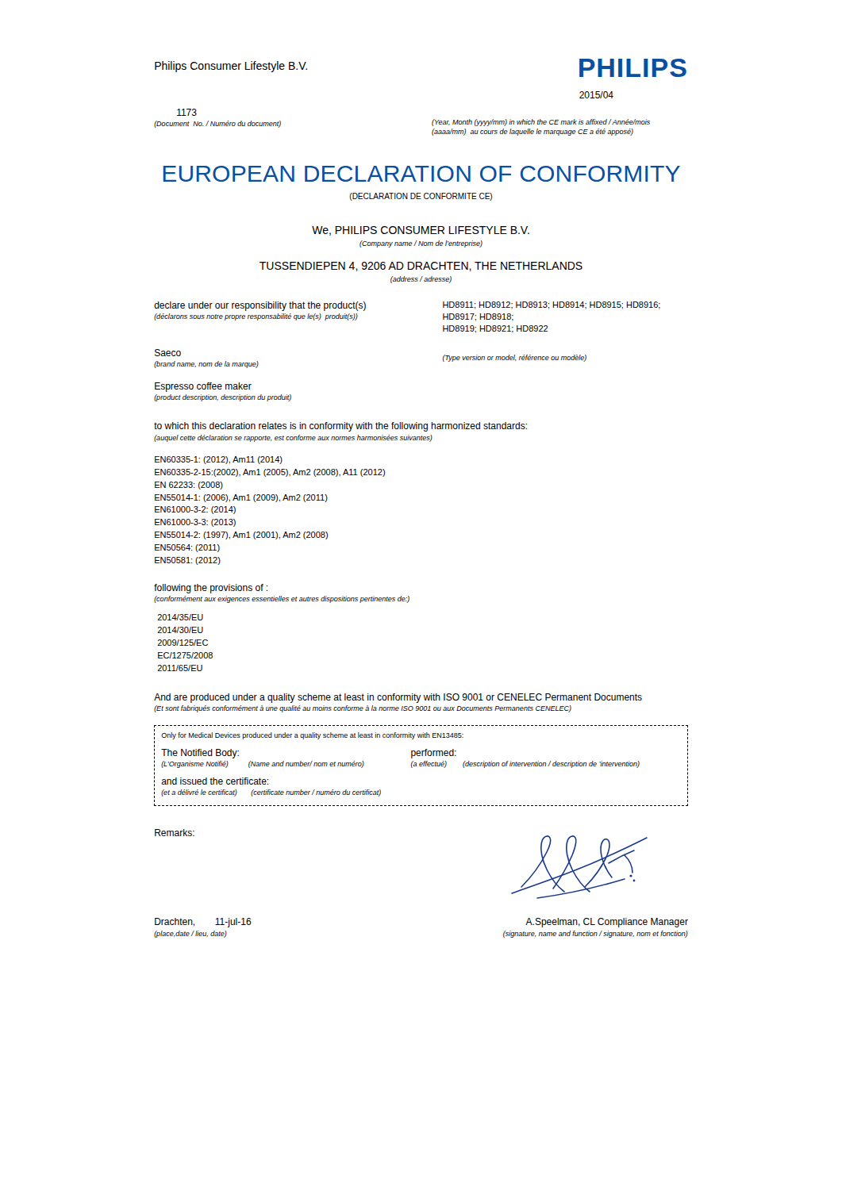Philips Consumer Lifestyle B.V.
PHILIPS
2015/04
1173
(Document No. / Numéro du document)
(Year, Month (yyyy/mm) in which the CE mark is affixed / Année/mois
(aaaa/mm) au cours de laquelle le marquage CE a été apposé)
EUROPEAN DECLARATION OF CONFORMITY
(DECLARATION DE CONFORMITE CE)
We, PHILIPS CONSUMER LIFESTYLE B.V.
(Company name / Nom de l’entreprise)
TUSSENDIEPEN 4, 9206 AD DRACHTEN, THE NETHERLANDS
(address / adresse)
declare under our responsibility that the product(s)
(déclarons sous notre propre responsabilité que le(s) produit(s))
HD8911; HD8912; HD8913; HD8914; HD8915; HD8916; HD8917; HD8918;
HD8919; HD8921; HD8922
Saeco
(brand name, nom de la marque)
(Type version or model, référence ou modèle)
Espresso coffee maker
(product description, description du produit)
to which this declaration relates is in conformity with the following harmonized standards:
(auquel cette déclaration se rapporte, est conforme aux normes harmonisées suivantes)
EN60335-1: (2012), Am11 (2014)
EN60335-2-15:(2002), Am1 (2005), Am2 (2008), A11 (2012)
EN 62233: (2008)
EN55014-1: (2006), Am1 (2009), Am2 (2011)
EN61000-3-2: (2014)
EN61000-3-3: (2013)
EN55014-2: (1997), Am1 (2001), Am2 (2008)
EN50564: (2011)
EN50581: (2012)
following the provisions of :
(conformément aux exigences essentielles et autres dispositions pertinentes de:)
2014/35/EU
2014/30/EU
2009/125/EC
EC/1275/2008
2011/65/EU
And are produced under a quality scheme at least in conformity with ISO 9001 or CENELEC Permanent Documents
(Et sont fabriqués conformément à une qualité au moins conforme à la norme ISO 9001 ou aux Documents Permanents CENELEC)
Only for Medical Devices produced under a quality scheme at least in conformity with EN13485:
The Notified Body:
(L’Organisme Notifié) (Name and number/ nom et numéro)
performed:
(a effectué) (description of intervention / description de ’intervention)
and issued the certificate:
(et a délivré le certificat) (certificate number / numéro du certificat)
Remarks:
Drachten, 11-jul-16
(place,date / lieu, date)
A.Speelman, CL Compliance Manager
(signature, name and function / signature, nom et fonction)